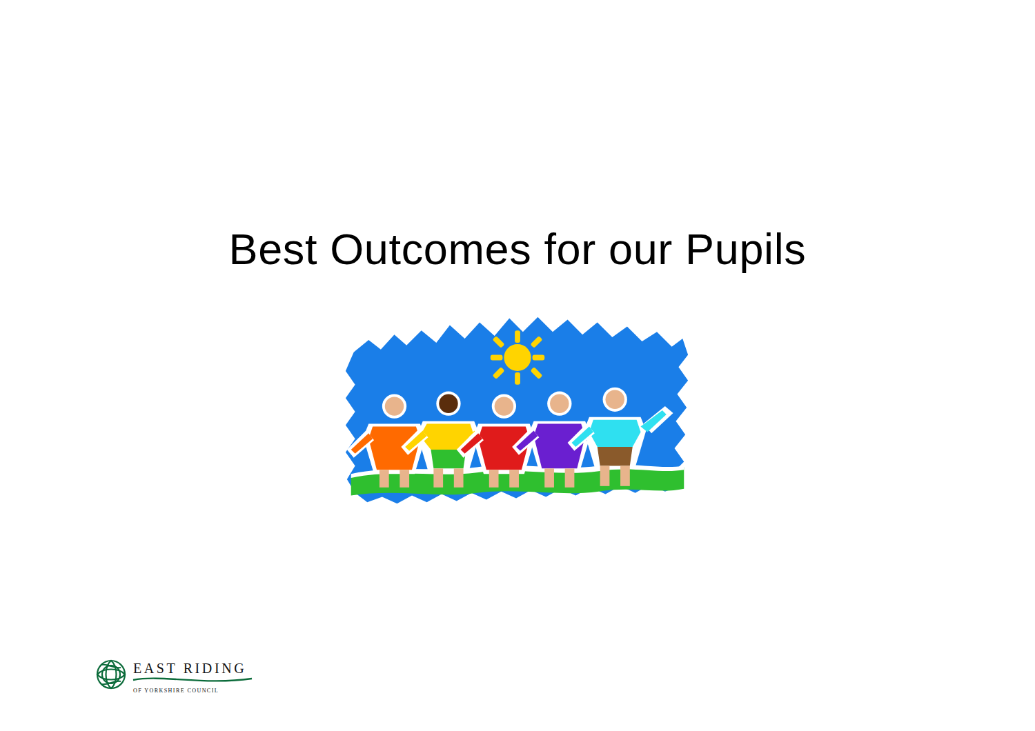Best Outcomes for our Pupils
EAST RIDING OF YORKSHIRE COUNCIL